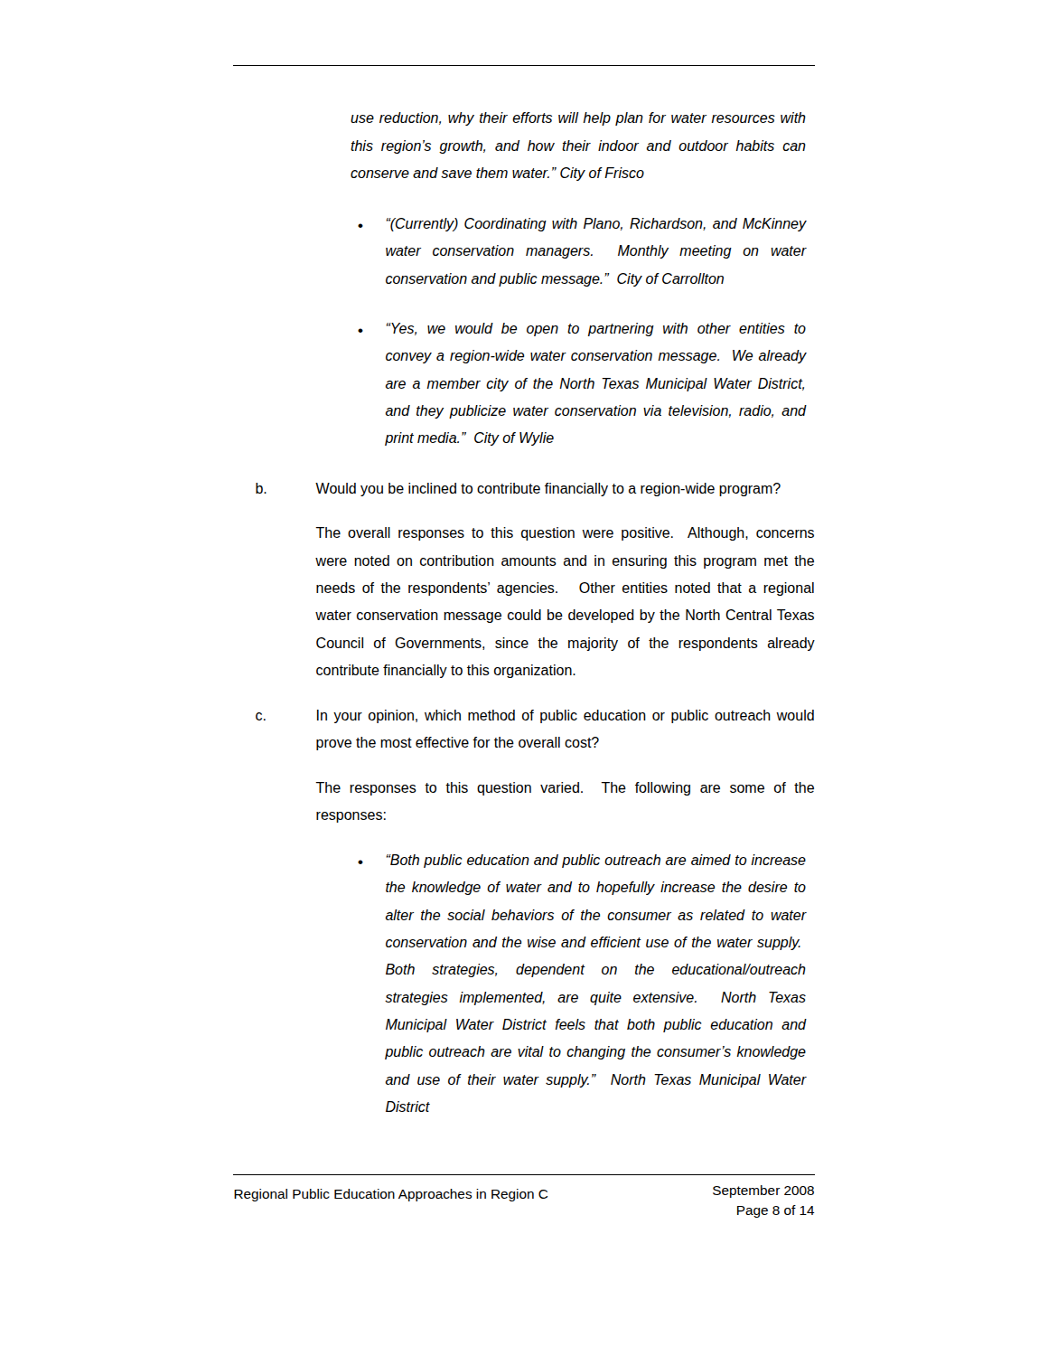use reduction, why their efforts will help plan for water resources with this region’s growth, and how their indoor and outdoor habits can conserve and save them water.” City of Frisco
“(Currently) Coordinating with Plano, Richardson, and McKinney water conservation managers. Monthly meeting on water conservation and public message.” City of Carrollton
“Yes, we would be open to partnering with other entities to convey a region-wide water conservation message. We already are a member city of the North Texas Municipal Water District, and they publicize water conservation via television, radio, and print media.” City of Wylie
b.
Would you be inclined to contribute financially to a region-wide program?
The overall responses to this question were positive. Although, concerns were noted on contribution amounts and in ensuring this program met the needs of the respondents’ agencies. Other entities noted that a regional water conservation message could be developed by the North Central Texas Council of Governments, since the majority of the respondents already contribute financially to this organization.
c.
In your opinion, which method of public education or public outreach would prove the most effective for the overall cost?
The responses to this question varied. The following are some of the responses:
“Both public education and public outreach are aimed to increase the knowledge of water and to hopefully increase the desire to alter the social behaviors of the consumer as related to water conservation and the wise and efficient use of the water supply. Both strategies, dependent on the educational/outreach strategies implemented, are quite extensive. North Texas Municipal Water District feels that both public education and public outreach are vital to changing the consumer’s knowledge and use of their water supply.” North Texas Municipal Water District
Regional Public Education Approaches in Region C
September 2008
Page 8 of 14